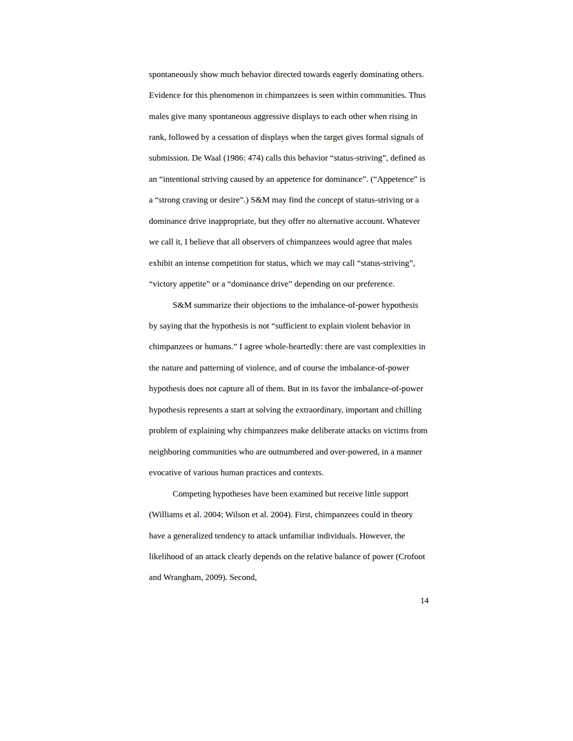spontaneously show much behavior directed towards eagerly dominating others. Evidence for this phenomenon in chimpanzees is seen within communities. Thus males give many spontaneous aggressive displays to each other when rising in rank, followed by a cessation of displays when the target gives formal signals of submission. De Waal (1986: 474) calls this behavior “status-striving”, defined as an “intentional striving caused by an appetence for dominance”. (“Appetence” is a “strong craving or desire”.) S&M may find the concept of status-striving or a dominance drive inappropriate, but they offer no alternative account. Whatever we call it, I believe that all observers of chimpanzees would agree that males exhibit an intense competition for status, which we may call “status-striving”, “victory appetite” or a “dominance drive” depending on our preference.
S&M summarize their objections to the imbalance-of-power hypothesis by saying that the hypothesis is not “sufficient to explain violent behavior in chimpanzees or humans.” I agree whole-heartedly: there are vast complexities in the nature and patterning of violence, and of course the imbalance-of-power hypothesis does not capture all of them. But in its favor the imbalance-of-power hypothesis represents a start at solving the extraordinary, important and chilling problem of explaining why chimpanzees make deliberate attacks on victims from neighboring communities who are outnumbered and over-powered, in a manner evocative of various human practices and contexts.
Competing hypotheses have been examined but receive little support (Williams et al. 2004; Wilson et al. 2004). First, chimpanzees could in theory have a generalized tendency to attack unfamiliar individuals. However, the likelihood of an attack clearly depends on the relative balance of power (Crofoot and Wrangham, 2009). Second,
14